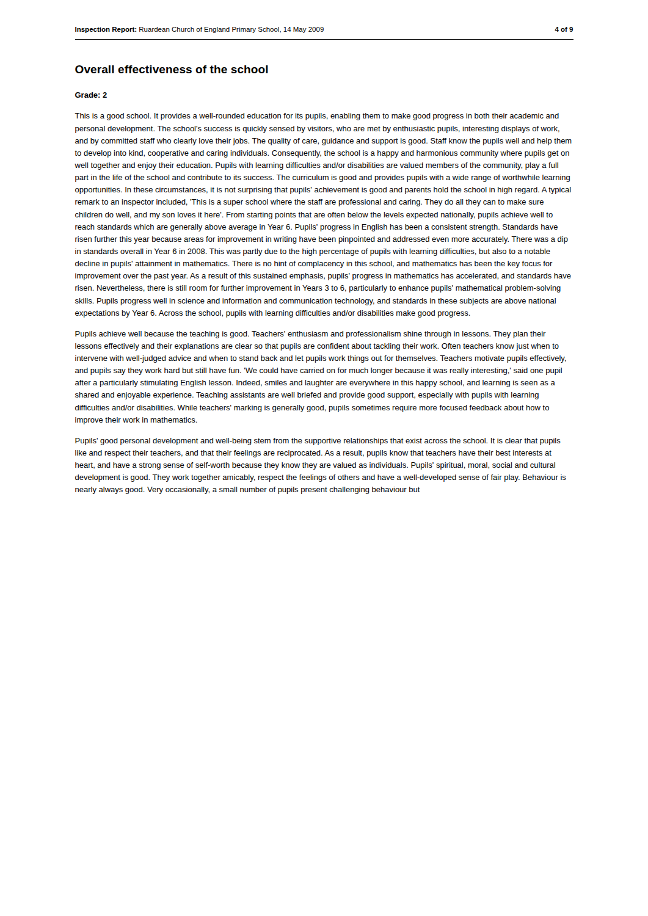Inspection Report: Ruardean Church of England Primary School, 14 May 2009
4 of 9
Overall effectiveness of the school
Grade: 2
This is a good school. It provides a well-rounded education for its pupils, enabling them to make good progress in both their academic and personal development. The school's success is quickly sensed by visitors, who are met by enthusiastic pupils, interesting displays of work, and by committed staff who clearly love their jobs. The quality of care, guidance and support is good. Staff know the pupils well and help them to develop into kind, cooperative and caring individuals. Consequently, the school is a happy and harmonious community where pupils get on well together and enjoy their education. Pupils with learning difficulties and/or disabilities are valued members of the community, play a full part in the life of the school and contribute to its success. The curriculum is good and provides pupils with a wide range of worthwhile learning opportunities. In these circumstances, it is not surprising that pupils' achievement is good and parents hold the school in high regard. A typical remark to an inspector included, 'This is a super school where the staff are professional and caring. They do all they can to make sure children do well, and my son loves it here'. From starting points that are often below the levels expected nationally, pupils achieve well to reach standards which are generally above average in Year 6. Pupils' progress in English has been a consistent strength. Standards have risen further this year because areas for improvement in writing have been pinpointed and addressed even more accurately. There was a dip in standards overall in Year 6 in 2008. This was partly due to the high percentage of pupils with learning difficulties, but also to a notable decline in pupils' attainment in mathematics. There is no hint of complacency in this school, and mathematics has been the key focus for improvement over the past year. As a result of this sustained emphasis, pupils' progress in mathematics has accelerated, and standards have risen. Nevertheless, there is still room for further improvement in Years 3 to 6, particularly to enhance pupils' mathematical problem-solving skills. Pupils progress well in science and information and communication technology, and standards in these subjects are above national expectations by Year 6. Across the school, pupils with learning difficulties and/or disabilities make good progress.
Pupils achieve well because the teaching is good. Teachers' enthusiasm and professionalism shine through in lessons. They plan their lessons effectively and their explanations are clear so that pupils are confident about tackling their work. Often teachers know just when to intervene with well-judged advice and when to stand back and let pupils work things out for themselves. Teachers motivate pupils effectively, and pupils say they work hard but still have fun. 'We could have carried on for much longer because it was really interesting,' said one pupil after a particularly stimulating English lesson. Indeed, smiles and laughter are everywhere in this happy school, and learning is seen as a shared and enjoyable experience. Teaching assistants are well briefed and provide good support, especially with pupils with learning difficulties and/or disabilities. While teachers' marking is generally good, pupils sometimes require more focused feedback about how to improve their work in mathematics.
Pupils' good personal development and well-being stem from the supportive relationships that exist across the school. It is clear that pupils like and respect their teachers, and that their feelings are reciprocated. As a result, pupils know that teachers have their best interests at heart, and have a strong sense of self-worth because they know they are valued as individuals. Pupils' spiritual, moral, social and cultural development is good. They work together amicably, respect the feelings of others and have a well-developed sense of fair play. Behaviour is nearly always good. Very occasionally, a small number of pupils present challenging behaviour but